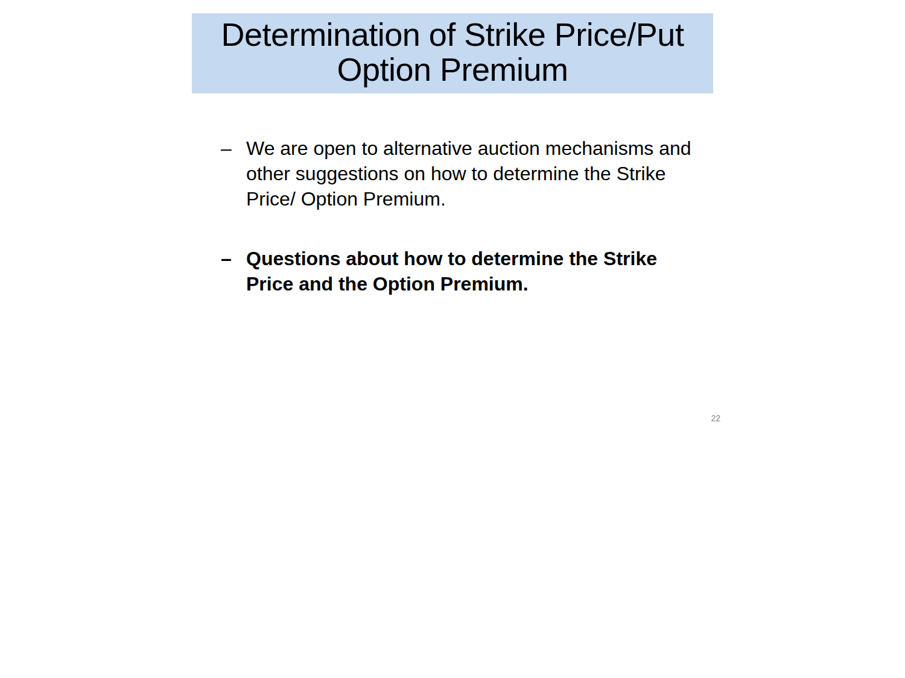Determination of Strike Price/Put Option Premium
We are open to alternative auction mechanisms and other suggestions on how to determine the Strike Price/ Option Premium.
Questions about how to determine the Strike Price and the Option Premium.
22